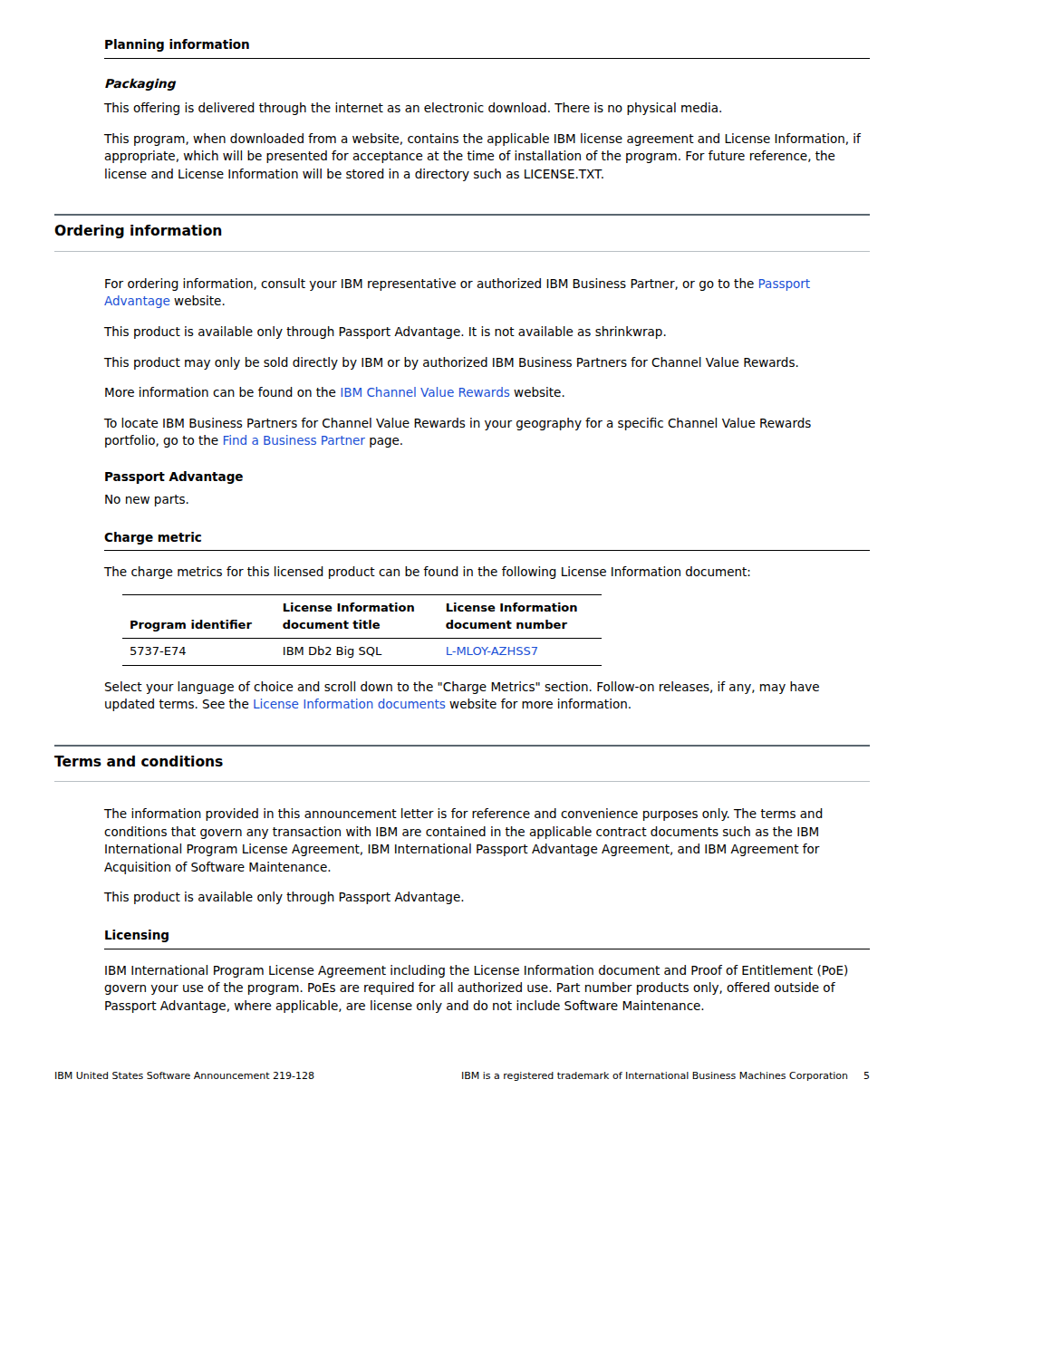Planning information
Packaging
This offering is delivered through the internet as an electronic download. There is no physical media.
This program, when downloaded from a website, contains the applicable IBM license agreement and License Information, if appropriate, which will be presented for acceptance at the time of installation of the program. For future reference, the license and License Information will be stored in a directory such as LICENSE.TXT.
Ordering information
For ordering information, consult your IBM representative or authorized IBM Business Partner, or go to the Passport Advantage website.
This product is available only through Passport Advantage. It is not available as shrinkwrap.
This product may only be sold directly by IBM or by authorized IBM Business Partners for Channel Value Rewards.
More information can be found on the IBM Channel Value Rewards website.
To locate IBM Business Partners for Channel Value Rewards in your geography for a specific Channel Value Rewards portfolio, go to the Find a Business Partner page.
Passport Advantage
No new parts.
Charge metric
The charge metrics for this licensed product can be found in the following License Information document:
| Program identifier | License Information document title | License Information document number |
| --- | --- | --- |
| 5737-E74 | IBM Db2 Big SQL | L-MLOY-AZHSS7 |
Select your language of choice and scroll down to the "Charge Metrics" section. Follow-on releases, if any, may have updated terms. See the License Information documents website for more information.
Terms and conditions
The information provided in this announcement letter is for reference and convenience purposes only. The terms and conditions that govern any transaction with IBM are contained in the applicable contract documents such as the IBM International Program License Agreement, IBM International Passport Advantage Agreement, and IBM Agreement for Acquisition of Software Maintenance.
This product is available only through Passport Advantage.
Licensing
IBM International Program License Agreement including the License Information document and Proof of Entitlement (PoE) govern your use of the program. PoEs are required for all authorized use. Part number products only, offered outside of Passport Advantage, where applicable, are license only and do not include Software Maintenance.
IBM United States Software Announcement 219-128
IBM is a registered trademark of International Business Machines Corporation 5